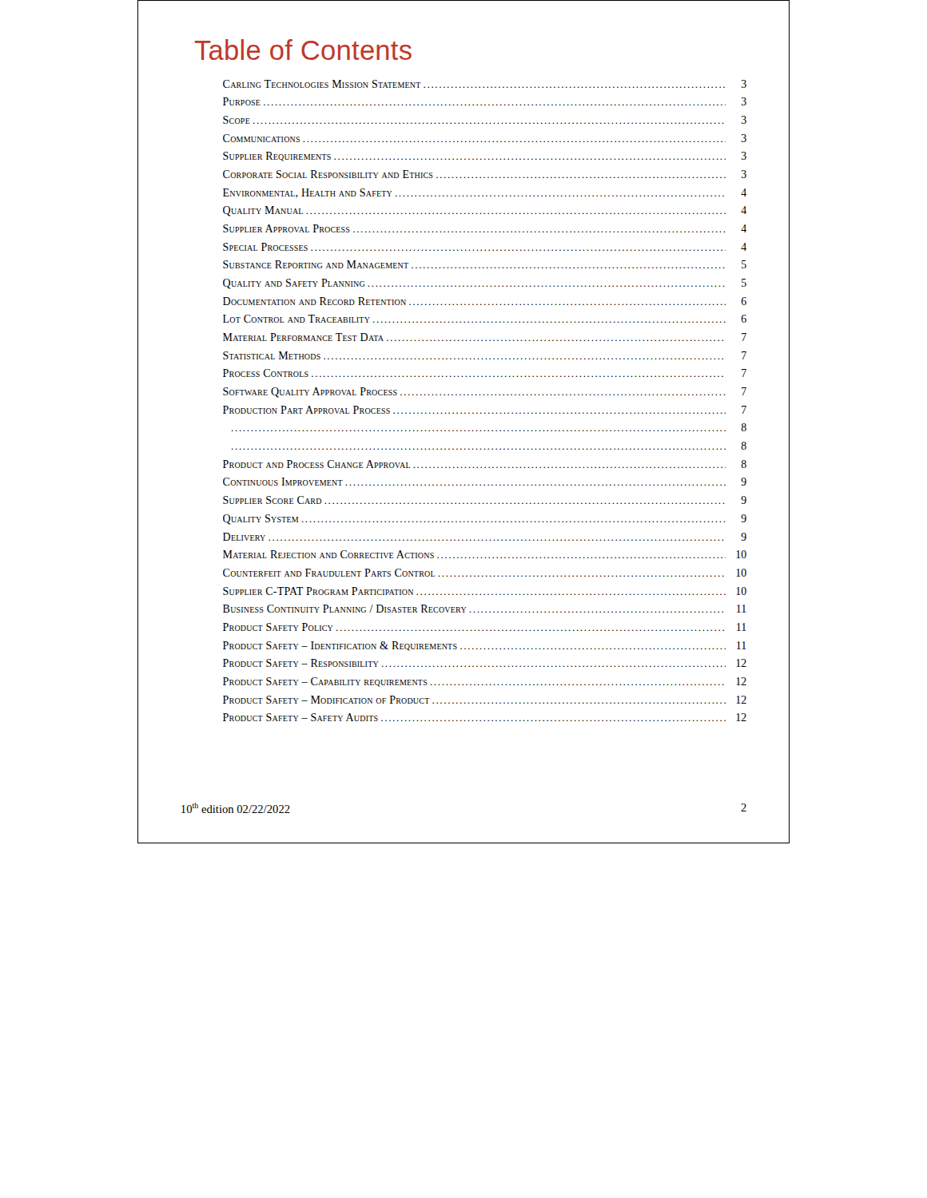Table of Contents
Carling Technologies Mission Statement........................................................................................................................... 3
Purpose................................................................................................................................................................................................. 3
Scope..................................................................................................................................................................................................... 3
Communications............................................................................................................................................................................. 3
Supplier Requirements................................................................................................................................................................. 3
Corporate Social Responsibility and Ethics................................................................................................................. 3
Environmental, Health and Safety................................................................................................................................. 4
Quality Manual............................................................................................................................................................................... 4
Supplier Approval Process......................................................................................................................................................... 4
Special Processes............................................................................................................................................................................. 4
Substance Reporting and Management......................................................................................................................... 5
Quality and Safety Planning..................................................................................................................................................... 5
Documentation and Record Retention............................................................................................................................. 6
Lot Control and Traceability..................................................................................................................................................... 6
Material Performance Test Data................................................................................................................................. 7
Statistical Methods......................................................................................................................................................................... 7
Process Controls................................................................................................................................................................................. 7
Software Quality Approval Process............................................................................................................................. 7
Production Part Approval Process................................................................................................................................. 7
x................................................................................................................................................................................................................. 8
x................................................................................................................................................................................................................. 8
Product and Process Change Approval......................................................................................................................... 8
Continuous Improvement............................................................................................................................................................. 9
Supplier Score Card......................................................................................................................................................................... 9
Quality System................................................................................................................................................................................. 9
Delivery................................................................................................................................................................................................. 9
Material Rejection and Corrective Actions................................................................................................................. 10
Counterfeit and Fraudulent Parts Control..................................................................................................................... 10
Supplier C-TPAT Program Participation......................................................................................................................... 10
Business Continuity Planning / Disaster Recovery................................................................................................. 11
Product Safety Policy..................................................................................................................................................................... 11
Product Safety – Identification & Requirements................................................................................................. 11
Product Safety – Responsibility............................................................................................................................................. 12
Product Safety – Capability requirements................................................................................................................. 12
Product Safety – Modification of Product................................................................................................................. 12
Product Safety – Safety Audits................................................................................................................................................. 12
10th edition 02/22/2022 2